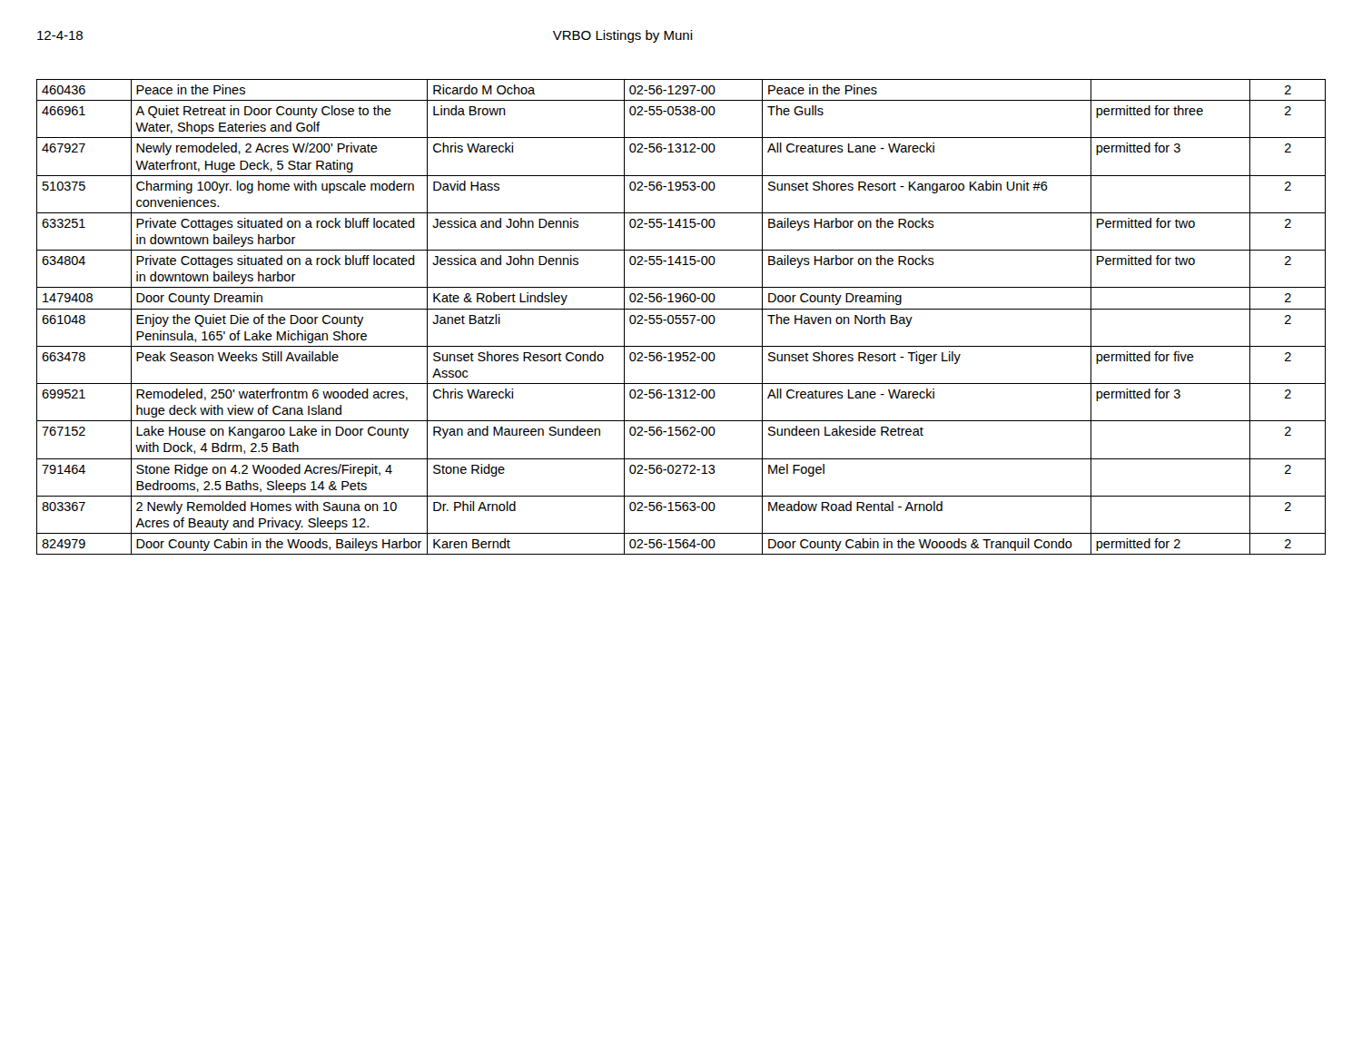12-4-18
VRBO Listings by Muni
| 460436 | Peace in the Pines | Ricardo M Ochoa | 02-56-1297-00 | Peace in the Pines | | 2 |
| 466961 | A Quiet Retreat in Door County Close to the Water, Shops Eateries and Golf | Linda Brown | 02-55-0538-00 | The Gulls | permitted for three | 2 |
| 467927 | Newly remodeled, 2 Acres W/200' Private Waterfront, Huge Deck, 5 Star Rating | Chris Warecki | 02-56-1312-00 | All Creatures Lane - Warecki | permitted for 3 | 2 |
| 510375 | Charming 100yr. log home with upscale modern conveniences. | David Hass | 02-56-1953-00 | Sunset Shores Resort - Kangaroo Kabin Unit #6 | | 2 |
| 633251 | Private Cottages situated on a rock bluff located in downtown baileys harbor | Jessica and John Dennis | 02-55-1415-00 | Baileys Harbor on the Rocks | Permitted for two | 2 |
| 634804 | Private Cottages situated on a rock bluff located in downtown baileys harbor | Jessica and John Dennis | 02-55-1415-00 | Baileys Harbor on the Rocks | Permitted for two | 2 |
| 1479408 | Door County Dreamin | Kate & Robert Lindsley | 02-56-1960-00 | Door County Dreaming | | 2 |
| 661048 | Enjoy the Quiet Die of the Door County Peninsula, 165' of Lake Michigan Shore | Janet Batzli | 02-55-0557-00 | The Haven on North Bay | | 2 |
| 663478 | Peak Season Weeks Still Available | Sunset Shores Resort Condo Assoc | 02-56-1952-00 | Sunset Shores Resort - Tiger Lily | permitted for five | 2 |
| 699521 | Remodeled, 250' waterfrontm 6 wooded acres, huge deck with view of Cana Island | Chris Warecki | 02-56-1312-00 | All Creatures Lane - Warecki | permitted for 3 | 2 |
| 767152 | Lake House on Kangaroo Lake in Door County with Dock, 4 Bdrm, 2.5 Bath | Ryan and Maureen Sundeen | 02-56-1562-00 | Sundeen Lakeside Retreat | | 2 |
| 791464 | Stone Ridge on 4.2 Wooded Acres/Firepit, 4 Bedrooms, 2.5 Baths, Sleeps 14 & Pets | Stone Ridge | 02-56-0272-13 | Mel Fogel | | 2 |
| 803367 | 2 Newly Remolded Homes with Sauna on 10 Acres of Beauty and Privacy. Sleeps 12. | Dr. Phil Arnold | 02-56-1563-00 | Meadow Road Rental - Arnold | | 2 |
| 824979 | Door County Cabin in the Woods, Baileys Harbor | Karen Berndt | 02-56-1564-00 | Door County Cabin in the Wooods & Tranquil Condo | permitted for 2 | 2 |